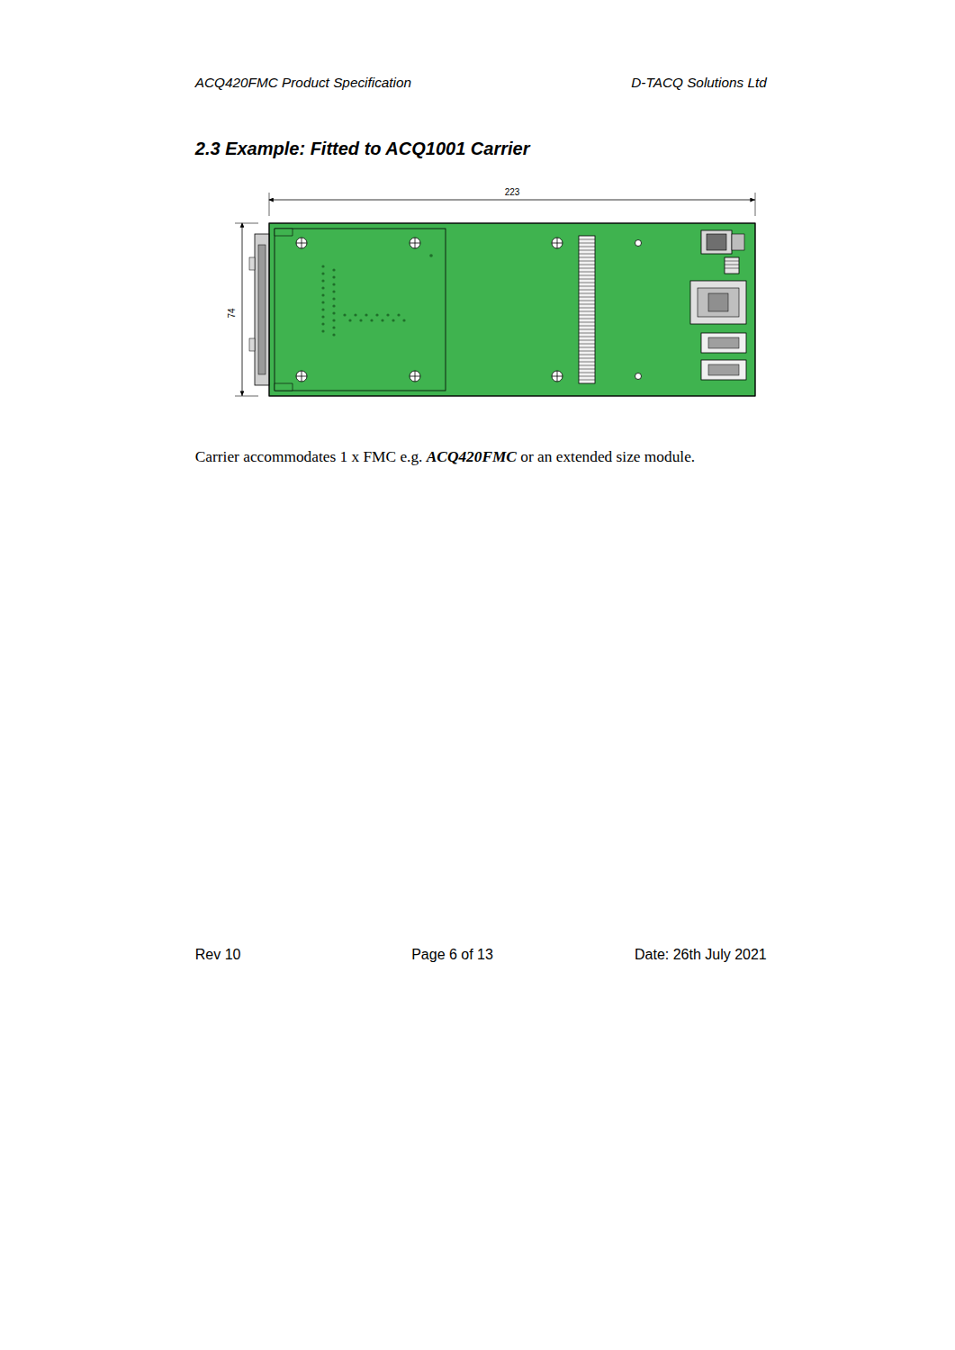ACQ420FMC Product Specification
D-TACQ Solutions Ltd
2.3 Example: Fitted to ACQ1001 Carrier
223 74
Carrier accommodates 1 x FMC e.g. ACQ420FMC or an extended size module.
Rev 10
Page 6 of 13
Date: 26th July 2021